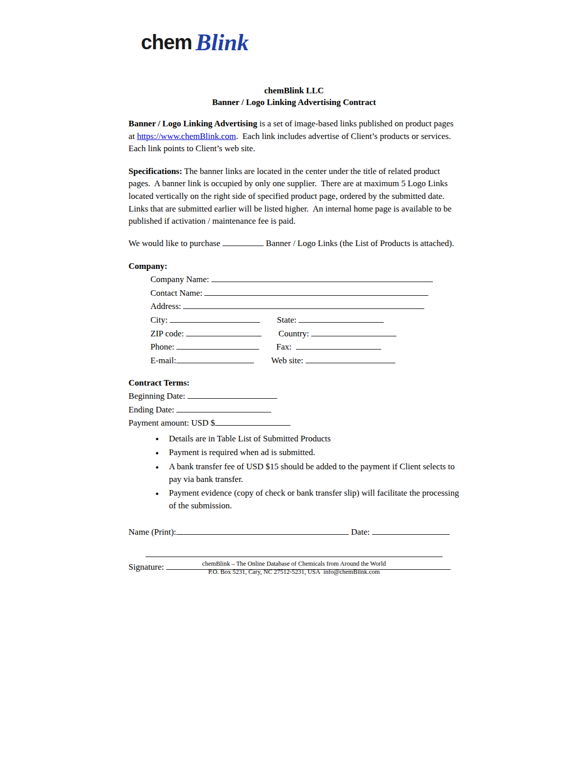chem Blink
chemBlink LLC Banner / Logo Linking Advertising Contract
Banner / Logo Linking Advertising is a set of image-based links published on product pages at https://www.chemBlink.com. Each link includes advertise of Client’s products or services. Each link points to Client’s web site.
Specifications: The banner links are located in the center under the title of related product pages. A banner link is occupied by only one supplier. There are at maximum 5 Logo Links located vertically on the right side of specified product page, ordered by the submitted date. Links that are submitted earlier will be listed higher. An internal home page is available to be published if activation / maintenance fee is paid.
We would like to purchase Banner / Logo Links (the List of Products is attached).
Company:
Company Name:
Contact Name:
Address:
City: State:
ZIP code: Country:
Phone: Fax:
E-mail: Web site:
Contract Terms:
Beginning Date:
Ending Date:
Payment amount: USD $
Details are in Table List of Submitted Products
Payment is required when ad is submitted.
A bank transfer fee of USD $15 should be added to the payment if Client selects to pay via bank transfer.
Payment evidence (copy of check or bank transfer slip) will facilitate the processing of the submission.
Name (Print): Date:
Signature:
chemBlink – The Online Database of Chemicals from Around the World
P.O. Box 5231, Cary, NC 27512-5231, USA info@chemBlink.com